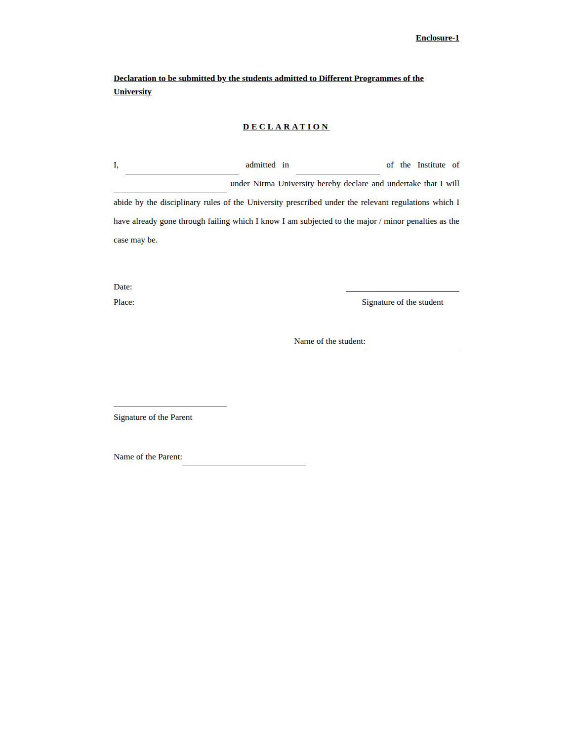Enclosure-1
Declaration to be submitted by the students admitted to Different Programmes of the University
DECLARATION
I, admitted in of the Institute of under Nirma University hereby declare and undertake that I will abide by the disciplinary rules of the University prescribed under the relevant regulations which I have already gone through failing which I know I am subjected to the major / minor penalties as the case may be.
Date:
Place:
Signature of the student
Name of the student:
Signature of the Parent
Name of the Parent: